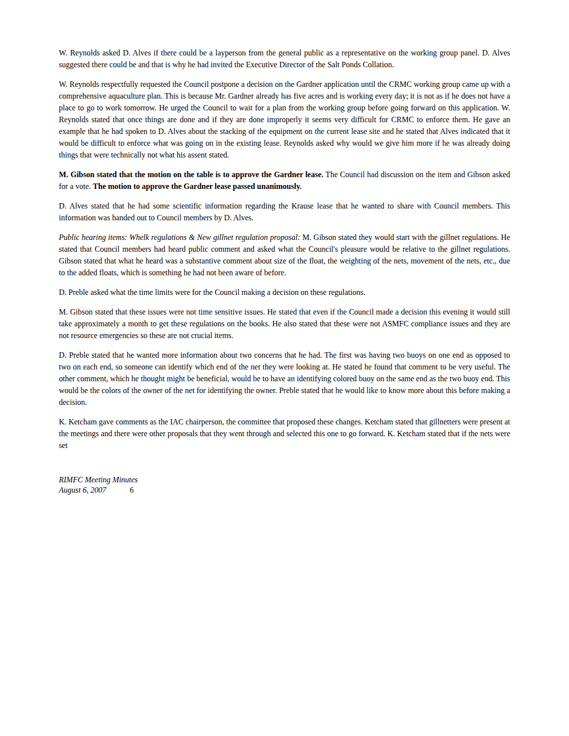W. Reynolds asked D. Alves if there could be a layperson from the general public as a representative on the working group panel. D. Alves suggested there could be and that is why he had invited the Executive Director of the Salt Ponds Collation.
W. Reynolds respectfully requested the Council postpone a decision on the Gardner application until the CRMC working group came up with a comprehensive aquaculture plan. This is because Mr. Gardner already has five acres and is working every day; it is not as if he does not have a place to go to work tomorrow. He urged the Council to wait for a plan from the working group before going forward on this application. W. Reynolds stated that once things are done and if they are done improperly it seems very difficult for CRMC to enforce them. He gave an example that he had spoken to D. Alves about the stacking of the equipment on the current lease site and he stated that Alves indicated that it would be difficult to enforce what was going on in the existing lease. Reynolds asked why would we give him more if he was already doing things that were technically not what his assent stated.
M. Gibson stated that the motion on the table is to approve the Gardner lease. The Council had discussion on the item and Gibson asked for a vote. The motion to approve the Gardner lease passed unanimously.
D. Alves stated that he had some scientific information regarding the Krause lease that he wanted to share with Council members. This information was handed out to Council members by D. Alves.
Public hearing items: Whelk regulations & New gillnet regulation proposal: M. Gibson stated they would start with the gillnet regulations. He stated that Council members had heard public comment and asked what the Council's pleasure would be relative to the gillnet regulations. Gibson stated that what he heard was a substantive comment about size of the float, the weighting of the nets, movement of the nets, etc., due to the added floats, which is something he had not been aware of before.
D. Preble asked what the time limits were for the Council making a decision on these regulations.
M. Gibson stated that these issues were not time sensitive issues. He stated that even if the Council made a decision this evening it would still take approximately a month to get these regulations on the books. He also stated that these were not ASMFC compliance issues and they are not resource emergencies so these are not crucial items.
D. Preble stated that he wanted more information about two concerns that he had. The first was having two buoys on one end as opposed to two on each end, so someone can identify which end of the net they were looking at. He stated he found that comment to be very useful. The other comment, which he thought might be beneficial, would be to have an identifying colored buoy on the same end as the two buoy end. This would be the colors of the owner of the net for identifying the owner. Preble stated that he would like to know more about this before making a decision.
K. Ketcham gave comments as the IAC chairperson, the committee that proposed these changes. Ketcham stated that gillnetters were present at the meetings and there were other proposals that they went through and selected this one to go forward. K. Ketcham stated that if the nets were set
RIMFC Meeting Minutes
August 6, 20076